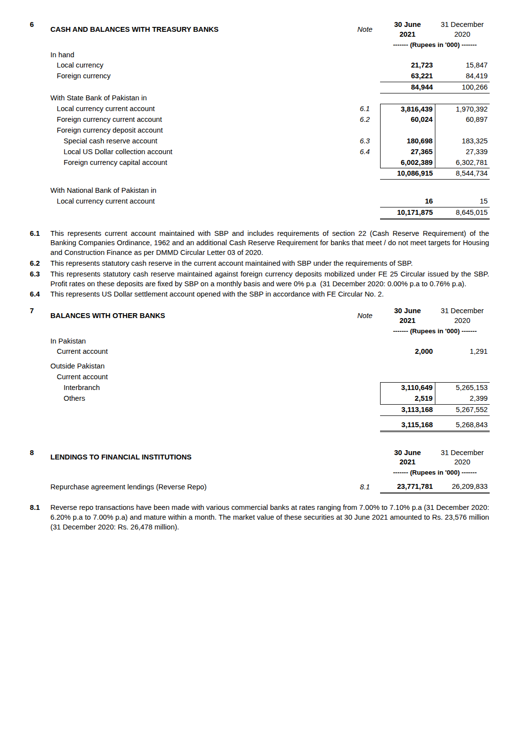| 6 | CASH AND BALANCES WITH TREASURY BANKS | Note | 30 June 2021 | 31 December 2020 |
| | | | ------- (Rupees in '000) ------- |
| | In hand | | | |
| | Local currency | | 21,723 | 15,847 |
| | Foreign currency | | 63,221 | 84,419 |
| | | | 84,944 | 100,266 |
| | With State Bank of Pakistan in | | | |
| | Local currency current account | 6.1 | 3,816,439 | 1,970,392 |
| | Foreign currency current account | 6.2 | 60,024 | 60,897 |
| | Foreign currency deposit account | | | |
| | Special cash reserve account | 6.3 | 180,698 | 183,325 |
| | Local US Dollar collection account | 6.4 | 27,365 | 27,339 |
| | Foreign currency capital account | | 6,002,389 | 6,302,781 |
| | | | 10,086,915 | 8,544,734 |
| | With National Bank of Pakistan in | | | |
| | Local currency current account | | 16 | 15 |
| | | | 10,171,875 | 8,645,015 |
| 6.1 | This represents current account maintained with SBP and includes requirements of section 22 (Cash Reserve Requirement) of the Banking Companies Ordinance, 1962 and an additional Cash Reserve Requirement for banks that meet / do not meet targets for Housing and Construction Finance as per DMMD Circular Letter 03 of 2020. |
| 6.2 | This represents statutory cash reserve in the current account maintained with SBP under the requirements of SBP. |
| 6.3 | This represents statutory cash reserve maintained against foreign currency deposits mobilized under FE 25 Circular issued by the SBP. Profit rates on these deposits are fixed by SBP on a monthly basis and were 0% p.a (31 December 2020: 0.00% p.a to 0.76% p.a). |
| 6.4 | This represents US Dollar settlement account opened with the SBP in accordance with FE Circular No. 2. |
| 7 | BALANCES WITH OTHER BANKS | Note | 30 June 2021 | 31 December 2020 |
| | | | ------- (Rupees in '000) ------- |
| | In Pakistan | | | |
| | Current account | | 2,000 | 1,291 |
| | Outside Pakistan | | | |
| | Current account | | | |
| | Interbranch | | 3,110,649 | 5,265,153 |
| | Others | | 2,519 | 2,399 |
| | | | 3,113,168 | 5,267,552 |
| | | | 3,115,168 | 5,268,843 |
| 8 | LENDINGS TO FINANCIAL INSTITUTIONS | | 30 June 2021 | 31 December 2020 |
| | | | ------- (Rupees in '000) ------- |
| | Repurchase agreement lendings (Reverse Repo) | 8.1 | 23,771,781 | 26,209,833 |
| 8.1 | Reverse repo transactions have been made with various commercial banks at rates ranging from 7.00% to 7.10% p.a (31 December 2020: 6.20% p.a to 7.00% p.a) and mature within a month. The market value of these securities at 30 June 2021 amounted to Rs. 23,576 million (31 December 2020: Rs. 26,478 million). |